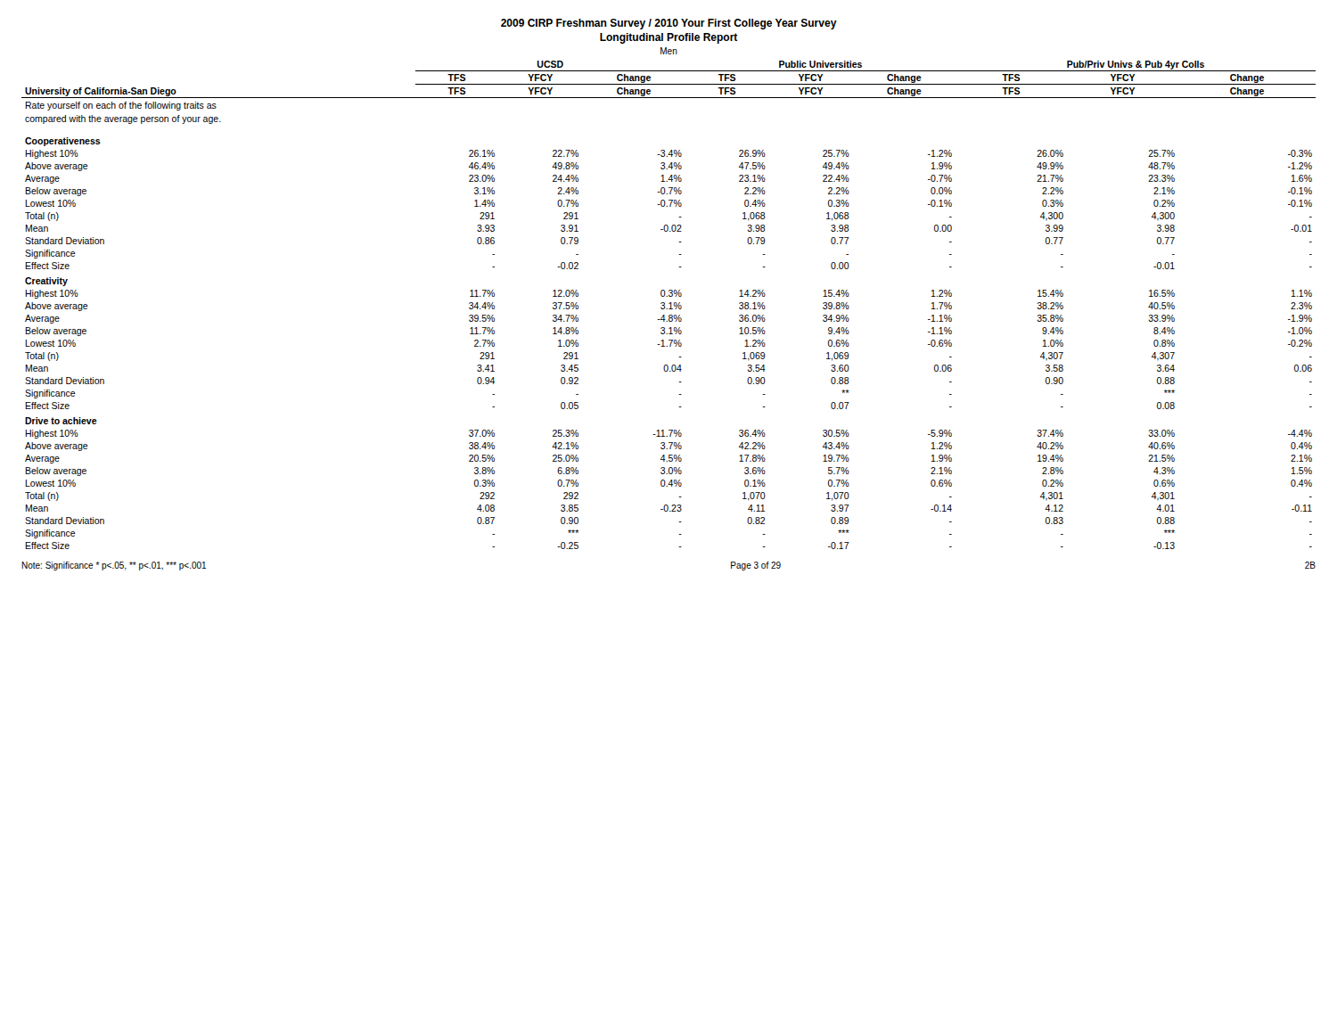2009 CIRP Freshman Survey / 2010 Your First College Year Survey
Longitudinal Profile Report
Men
| | UCSD | Public Universities | Pub/Priv Univs & Pub 4yr Colls |
| --- | --- | --- | --- |
| TFS | YFCY | Change | TFS | YFCY | Change | TFS | YFCY | Change |
| University of California-San Diego | TFS | YFCY | Change | TFS | YFCY | Change | TFS | YFCY | Change |
| Rate yourself on each of the following traits as |
| compared with the average person of your age. |
| Cooperativeness |
| Highest 10% | 26.1% | 22.7% | -3.4% | 26.9% | 25.7% | -1.2% | 26.0% | 25.7% | -0.3% |
| Above average | 46.4% | 49.8% | 3.4% | 47.5% | 49.4% | 1.9% | 49.9% | 48.7% | -1.2% |
| Average | 23.0% | 24.4% | 1.4% | 23.1% | 22.4% | -0.7% | 21.7% | 23.3% | 1.6% |
| Below average | 3.1% | 2.4% | -0.7% | 2.2% | 2.2% | 0.0% | 2.2% | 2.1% | -0.1% |
| Lowest 10% | 1.4% | 0.7% | -0.7% | 0.4% | 0.3% | -0.1% | 0.3% | 0.2% | -0.1% |
| Total (n) | 291 | 291 | - | 1,068 | 1,068 | - | 4,300 | 4,300 | - |
| Mean | 3.93 | 3.91 | -0.02 | 3.98 | 3.98 | 0.00 | 3.99 | 3.98 | -0.01 |
| Standard Deviation | 0.86 | 0.79 | - | 0.79 | 0.77 | - | 0.77 | 0.77 | - |
| Significance | - | - | - | - | - | - | - | - | - |
| Effect Size | - | -0.02 | - | - | 0.00 | - | - | -0.01 | - |
| Creativity |
| Highest 10% | 11.7% | 12.0% | 0.3% | 14.2% | 15.4% | 1.2% | 15.4% | 16.5% | 1.1% |
| Above average | 34.4% | 37.5% | 3.1% | 38.1% | 39.8% | 1.7% | 38.2% | 40.5% | 2.3% |
| Average | 39.5% | 34.7% | -4.8% | 36.0% | 34.9% | -1.1% | 35.8% | 33.9% | -1.9% |
| Below average | 11.7% | 14.8% | 3.1% | 10.5% | 9.4% | -1.1% | 9.4% | 8.4% | -1.0% |
| Lowest 10% | 2.7% | 1.0% | -1.7% | 1.2% | 0.6% | -0.6% | 1.0% | 0.8% | -0.2% |
| Total (n) | 291 | 291 | - | 1,069 | 1,069 | - | 4,307 | 4,307 | - |
| Mean | 3.41 | 3.45 | 0.04 | 3.54 | 3.60 | 0.06 | 3.58 | 3.64 | 0.06 |
| Standard Deviation | 0.94 | 0.92 | - | 0.90 | 0.88 | - | 0.90 | 0.88 | - |
| Significance | - | - | - | - | ** | - | - | *** | - |
| Effect Size | - | 0.05 | - | - | 0.07 | - | - | 0.08 | - |
| Drive to achieve |
| Highest 10% | 37.0% | 25.3% | -11.7% | 36.4% | 30.5% | -5.9% | 37.4% | 33.0% | -4.4% |
| Above average | 38.4% | 42.1% | 3.7% | 42.2% | 43.4% | 1.2% | 40.2% | 40.6% | 0.4% |
| Average | 20.5% | 25.0% | 4.5% | 17.8% | 19.7% | 1.9% | 19.4% | 21.5% | 2.1% |
| Below average | 3.8% | 6.8% | 3.0% | 3.6% | 5.7% | 2.1% | 2.8% | 4.3% | 1.5% |
| Lowest 10% | 0.3% | 0.7% | 0.4% | 0.1% | 0.7% | 0.6% | 0.2% | 0.6% | 0.4% |
| Total (n) | 292 | 292 | - | 1,070 | 1,070 | - | 4,301 | 4,301 | - |
| Mean | 4.08 | 3.85 | -0.23 | 4.11 | 3.97 | -0.14 | 4.12 | 4.01 | -0.11 |
| Standard Deviation | 0.87 | 0.90 | - | 0.82 | 0.89 | - | 0.83 | 0.88 | - |
| Significance | - | *** | - | - | *** | - | - | *** | - |
| Effect Size | - | -0.25 | - | - | -0.17 | - | - | -0.13 | - |
Note: Significance * p<.05, ** p<.01, *** p<.001
Page 3 of 29
2B